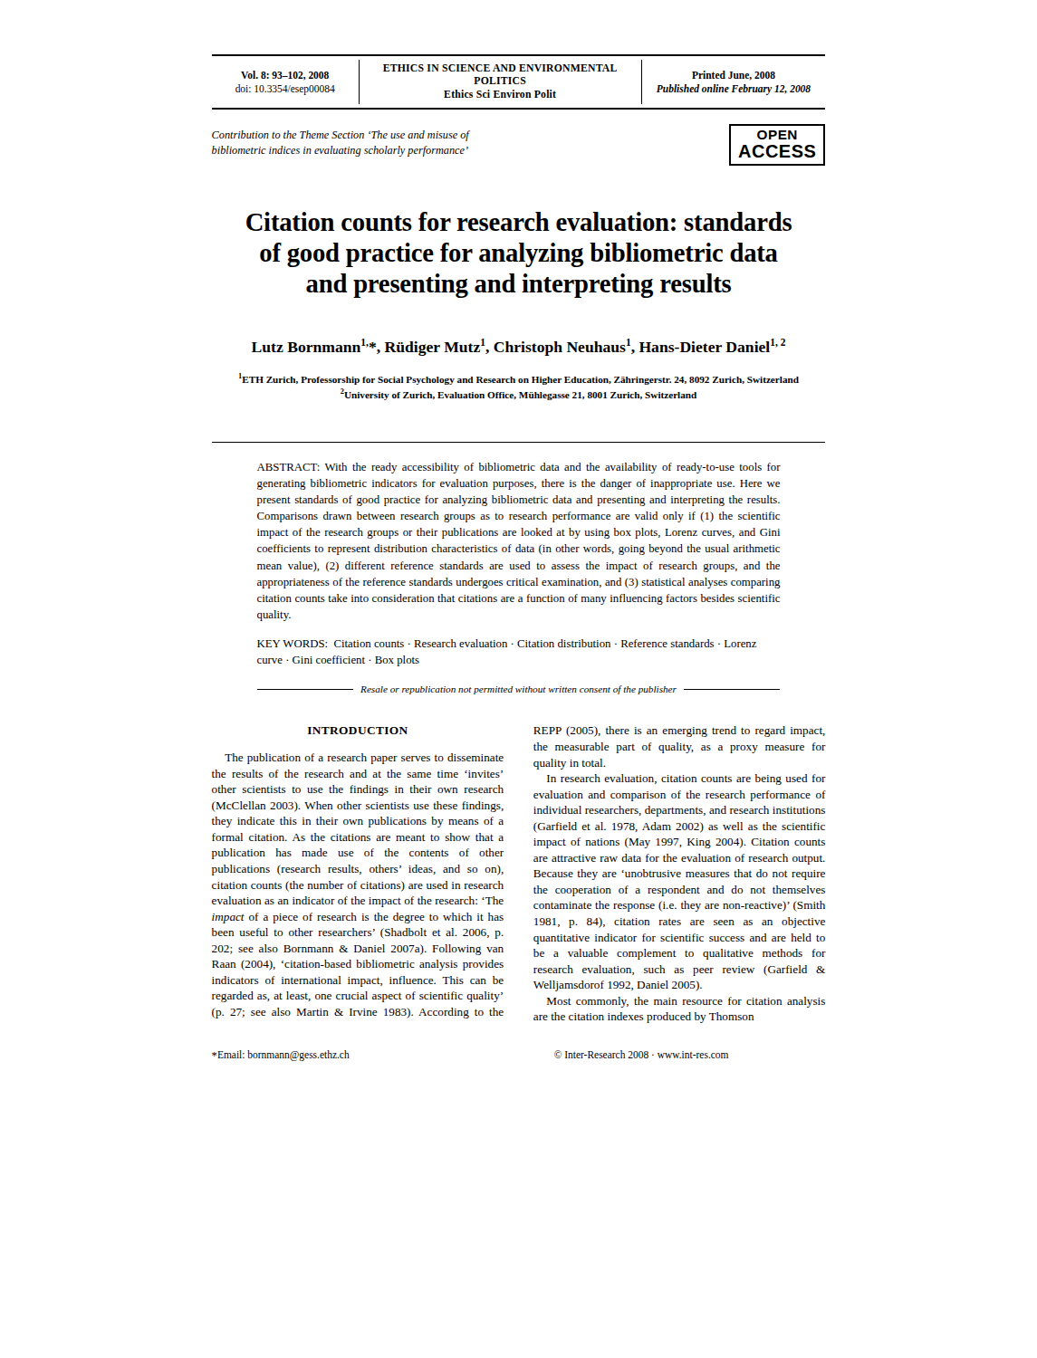Vol. 8: 93–102, 2008
doi: 10.3354/esep00084
ETHICS IN SCIENCE AND ENVIRONMENTAL POLITICS Ethics Sci Environ Polit
Printed June, 2008
Published online February 12, 2008
Contribution to the Theme Section ‘The use and misuse of
bibliometric indices in evaluating scholarly performance’
OPEN ACCESS
Citation counts for research evaluation: standards
of good practice for analyzing bibliometric data
and presenting and interpreting results
Lutz Bornmann1,*, Rüdiger Mutz1, Christoph Neuhaus1, Hans-Dieter Daniel1, 2
1ETH Zurich, Professorship for Social Psychology and Research on Higher Education, Zähringerstr. 24, 8092 Zurich, Switzerland
2University of Zurich, Evaluation Office, Mühlegasse 21, 8001 Zurich, Switzerland
ABSTRACT: With the ready accessibility of bibliometric data and the availability of ready-to-use tools for generating bibliometric indicators for evaluation purposes, there is the danger of inappropriate use. Here we present standards of good practice for analyzing bibliometric data and presenting and interpreting the results. Comparisons drawn between research groups as to research performance are valid only if (1) the scientific impact of the research groups or their publications are looked at by using box plots, Lorenz curves, and Gini coefficients to represent distribution characteristics of data (in other words, going beyond the usual arithmetic mean value), (2) different reference standards are used to assess the impact of research groups, and the appropriateness of the reference standards undergoes critical examination, and (3) statistical analyses comparing citation counts take into consideration that citations are a function of many influencing factors besides scientific quality.
KEY WORDS: Citation counts · Research evaluation · Citation distribution · Reference standards · Lorenz curve · Gini coefficient · Box plots
Resale or republication not permitted without written consent of the publisher
INTRODUCTION
The publication of a research paper serves to disseminate the results of the research and at the same time ‘invites’ other scientists to use the findings in their own research (McClellan 2003). When other scientists use these findings, they indicate this in their own publications by means of a formal citation. As the citations are meant to show that a publication has made use of the contents of other publications (research results, others’ ideas, and so on), citation counts (the number of citations) are used in research evaluation as an indicator of the impact of the research: ‘The impact of a piece of research is the degree to which it has been useful to other researchers’ (Shadbolt et al. 2006, p. 202; see also Bornmann & Daniel 2007a). Following van Raan (2004), ‘citation-based bibliometric analysis provides indicators of international impact, influence. This can be regarded as, at least, one crucial aspect of scientific quality’ (p. 27; see also Martin & Irvine 1983). According to the REPP (2005), there is an emerging trend to regard impact, the measurable part of quality, as a proxy measure for quality in total.
In research evaluation, citation counts are being used for evaluation and comparison of the research performance of individual researchers, departments, and research institutions (Garfield et al. 1978, Adam 2002) as well as the scientific impact of nations (May 1997, King 2004). Citation counts are attractive raw data for the evaluation of research output. Because they are ‘unobtrusive measures that do not require the cooperation of a respondent and do not themselves contaminate the response (i.e. they are non-reactive)’ (Smith 1981, p. 84), citation rates are seen as an objective quantitative indicator for scientific success and are held to be a valuable complement to qualitative methods for research evaluation, such as peer review (Garfield & Welljamsdorof 1992, Daniel 2005).
Most commonly, the main resource for citation analysis are the citation indexes produced by Thomson
*Email: bornmann@gess.ethz.ch
© Inter-Research 2008 · www.int-res.com